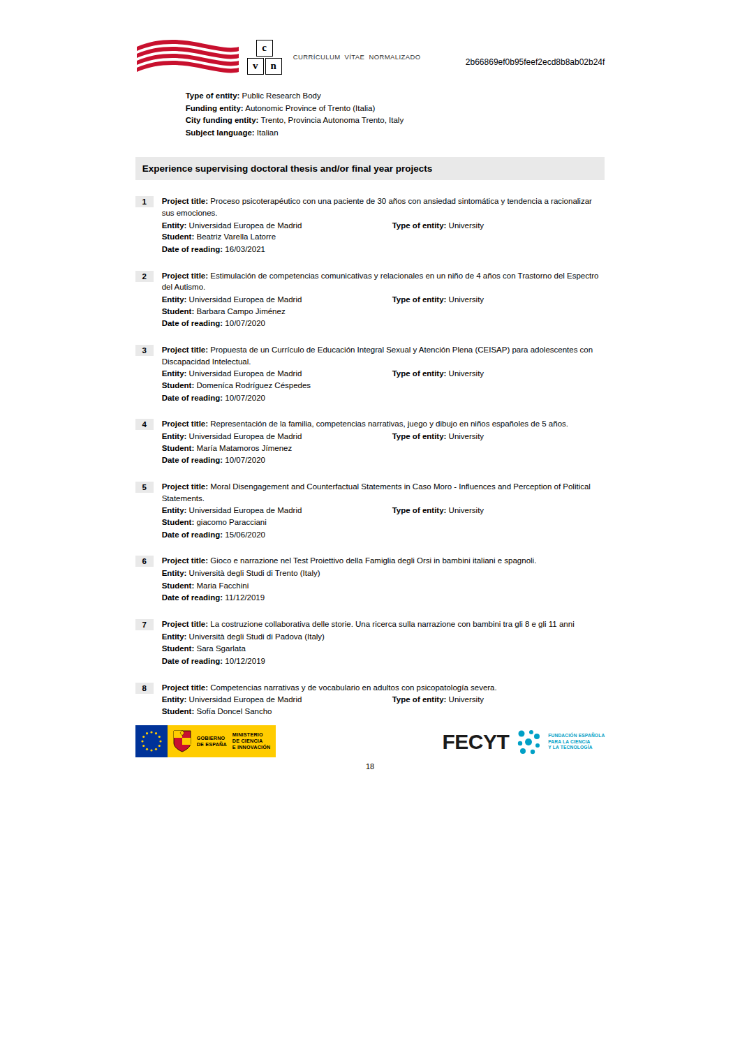c
v
n
CURRÍCULUM VÍTAE NORMALIZADO
2b66869ef0b95feef2ecd8b8ab02b24f
Type of entity: Public Research Body
Funding entity: Autonomic Province of Trento (Italia)
City funding entity: Trento, Provincia Autonoma Trento, Italy
Subject language: Italian
Experience supervising doctoral thesis and/or final year projects
1
Project title: Proceso psicoterapéutico con una paciente de 30 años con ansiedad sintomática y tendencia a racionalizar sus emociones.
Entity: Universidad Europea de Madrid
Type of entity: University
Student: Beatriz Varella Latorre
Date of reading: 16/03/2021
2
Project title: Estimulación de competencias comunicativas y relacionales en un niño de 4 años con Trastorno del Espectro del Autismo.
Entity: Universidad Europea de Madrid
Type of entity: University
Student: Barbara Campo Jiménez
Date of reading: 10/07/2020
3
Project title: Propuesta de un Currículo de Educación Integral Sexual y Atención Plena (CEISAP) para adolescentes con Discapacidad Intelectual.
Entity: Universidad Europea de Madrid
Type of entity: University
Student: Domeníca Rodríguez Céspedes
Date of reading: 10/07/2020
4
Project title: Representación de la familia, competencias narrativas, juego y dibujo en niños españoles de 5 años.
Entity: Universidad Europea de Madrid
Type of entity: University
Student: María Matamoros Jímenez
Date of reading: 10/07/2020
5
Project title: Moral Disengagement and Counterfactual Statements in Caso Moro - Influences and Perception of Political Statements.
Entity: Universidad Europea de Madrid
Type of entity: University
Student: giacomo Paracciani
Date of reading: 15/06/2020
6
Project title: Gioco e narrazione nel Test Proiettivo della Famiglia degli Orsi in bambini italiani e spagnoli.
Entity: Università degli Studi di Trento (Italy)
Student: Maria Facchini
Date of reading: 11/12/2019
7
Project title: La costruzione collaborativa delle storie. Una ricerca sulla narrazione con bambini tra gli 8 e gli 11 anni
Entity: Università degli Studi di Padova (Italy)
Student: Sara Sgarlata
Date of reading: 10/12/2019
8
Project title: Competencias narrativas y de vocabulario en adultos con psicopatología severa.
Entity: Universidad Europea de Madrid
Type of entity: University
Student: Sofía Doncel Sancho
GOBIERNO
DE ESPAÑA
MINISTERIO
DE CIENCIA
E INNOVACIÓN
FECYT
FUNDACIÓN ESPAÑOLA
PARA LA CIENCIA
Y LA TECNOLOGÍA
18